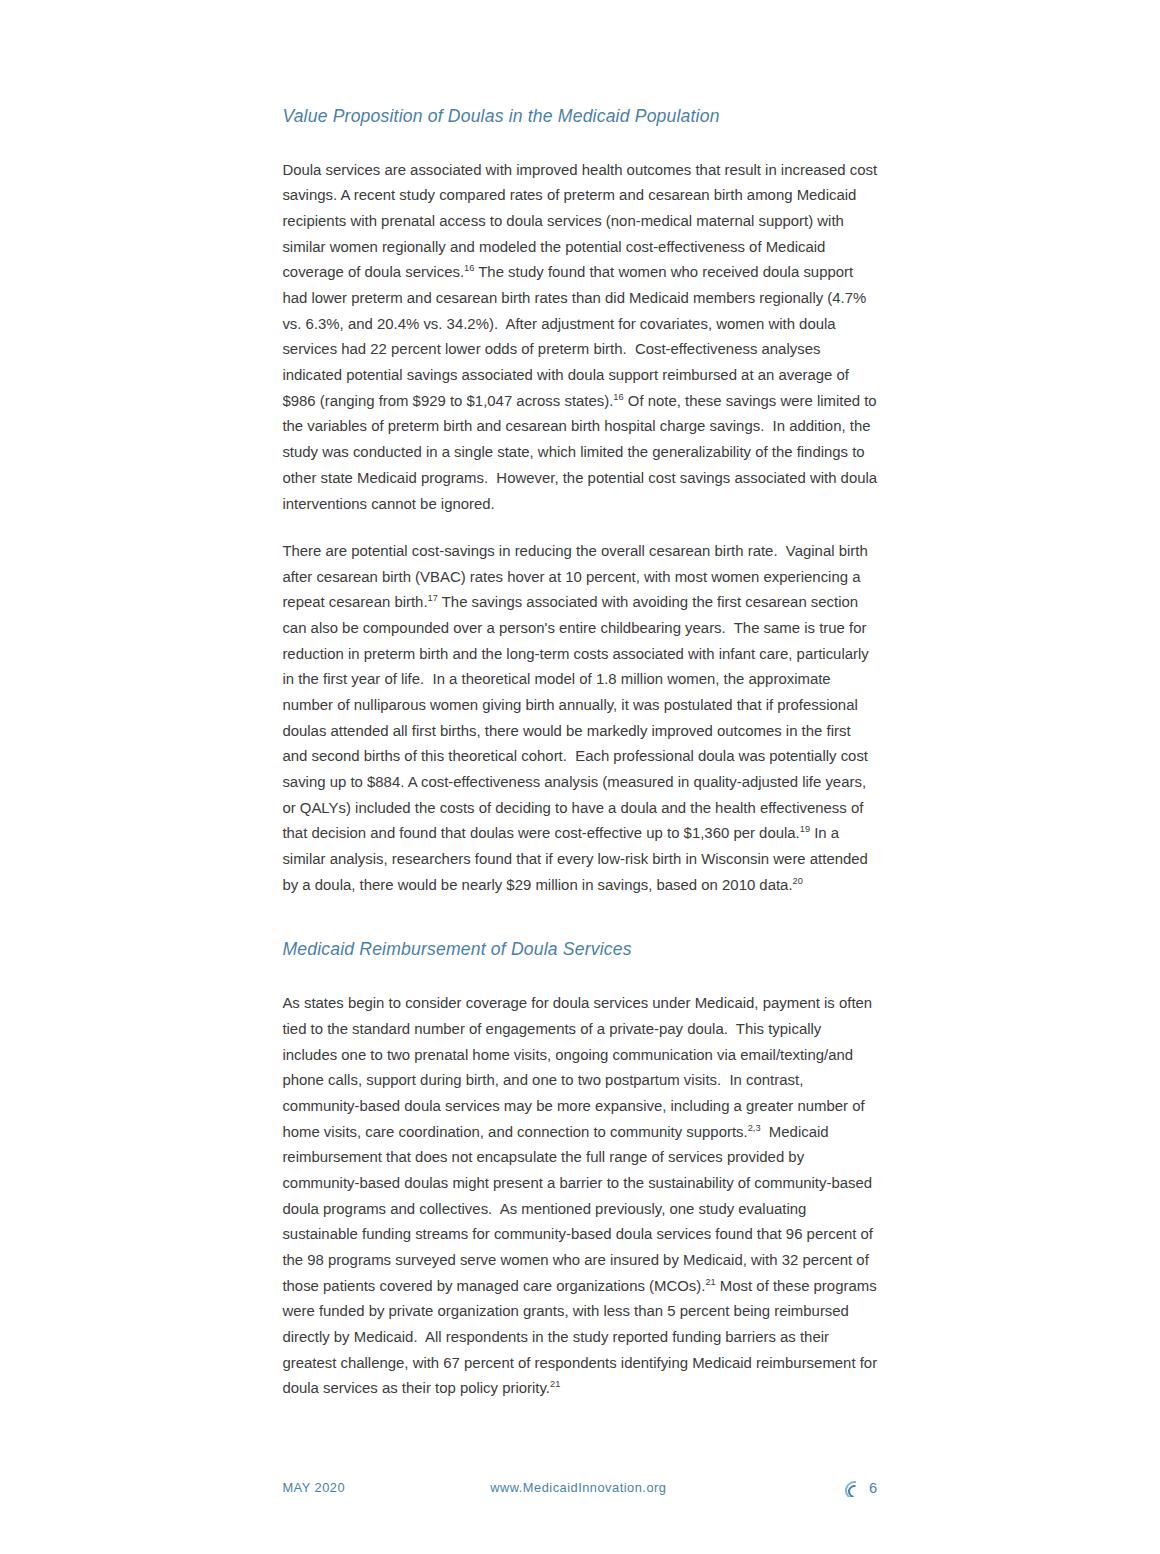Value Proposition of Doulas in the Medicaid Population
Doula services are associated with improved health outcomes that result in increased cost savings. A recent study compared rates of preterm and cesarean birth among Medicaid recipients with prenatal access to doula services (non-medical maternal support) with similar women regionally and modeled the potential cost-effectiveness of Medicaid coverage of doula services.16 The study found that women who received doula support had lower preterm and cesarean birth rates than did Medicaid members regionally (4.7% vs. 6.3%, and 20.4% vs. 34.2%). After adjustment for covariates, women with doula services had 22 percent lower odds of preterm birth. Cost-effectiveness analyses indicated potential savings associated with doula support reimbursed at an average of $986 (ranging from $929 to $1,047 across states).16 Of note, these savings were limited to the variables of preterm birth and cesarean birth hospital charge savings. In addition, the study was conducted in a single state, which limited the generalizability of the findings to other state Medicaid programs. However, the potential cost savings associated with doula interventions cannot be ignored.
There are potential cost-savings in reducing the overall cesarean birth rate. Vaginal birth after cesarean birth (VBAC) rates hover at 10 percent, with most women experiencing a repeat cesarean birth.17 The savings associated with avoiding the first cesarean section can also be compounded over a person's entire childbearing years. The same is true for reduction in preterm birth and the long-term costs associated with infant care, particularly in the first year of life. In a theoretical model of 1.8 million women, the approximate number of nulliparous women giving birth annually, it was postulated that if professional doulas attended all first births, there would be markedly improved outcomes in the first and second births of this theoretical cohort. Each professional doula was potentially cost saving up to $884. A cost-effectiveness analysis (measured in quality-adjusted life years, or QALYs) included the costs of deciding to have a doula and the health effectiveness of that decision and found that doulas were cost-effective up to $1,360 per doula.19 In a similar analysis, researchers found that if every low-risk birth in Wisconsin were attended by a doula, there would be nearly $29 million in savings, based on 2010 data.20
Medicaid Reimbursement of Doula Services
As states begin to consider coverage for doula services under Medicaid, payment is often tied to the standard number of engagements of a private-pay doula. This typically includes one to two prenatal home visits, ongoing communication via email/texting/and phone calls, support during birth, and one to two postpartum visits. In contrast, community-based doula services may be more expansive, including a greater number of home visits, care coordination, and connection to community supports.2,3 Medicaid reimbursement that does not encapsulate the full range of services provided by community-based doulas might present a barrier to the sustainability of community-based doula programs and collectives. As mentioned previously, one study evaluating sustainable funding streams for community-based doula services found that 96 percent of the 98 programs surveyed serve women who are insured by Medicaid, with 32 percent of those patients covered by managed care organizations (MCOs).21 Most of these programs were funded by private organization grants, with less than 5 percent being reimbursed directly by Medicaid. All respondents in the study reported funding barriers as their greatest challenge, with 67 percent of respondents identifying Medicaid reimbursement for doula services as their top policy priority.21
MAY 2020
www.MedicaidInnovation.org
6